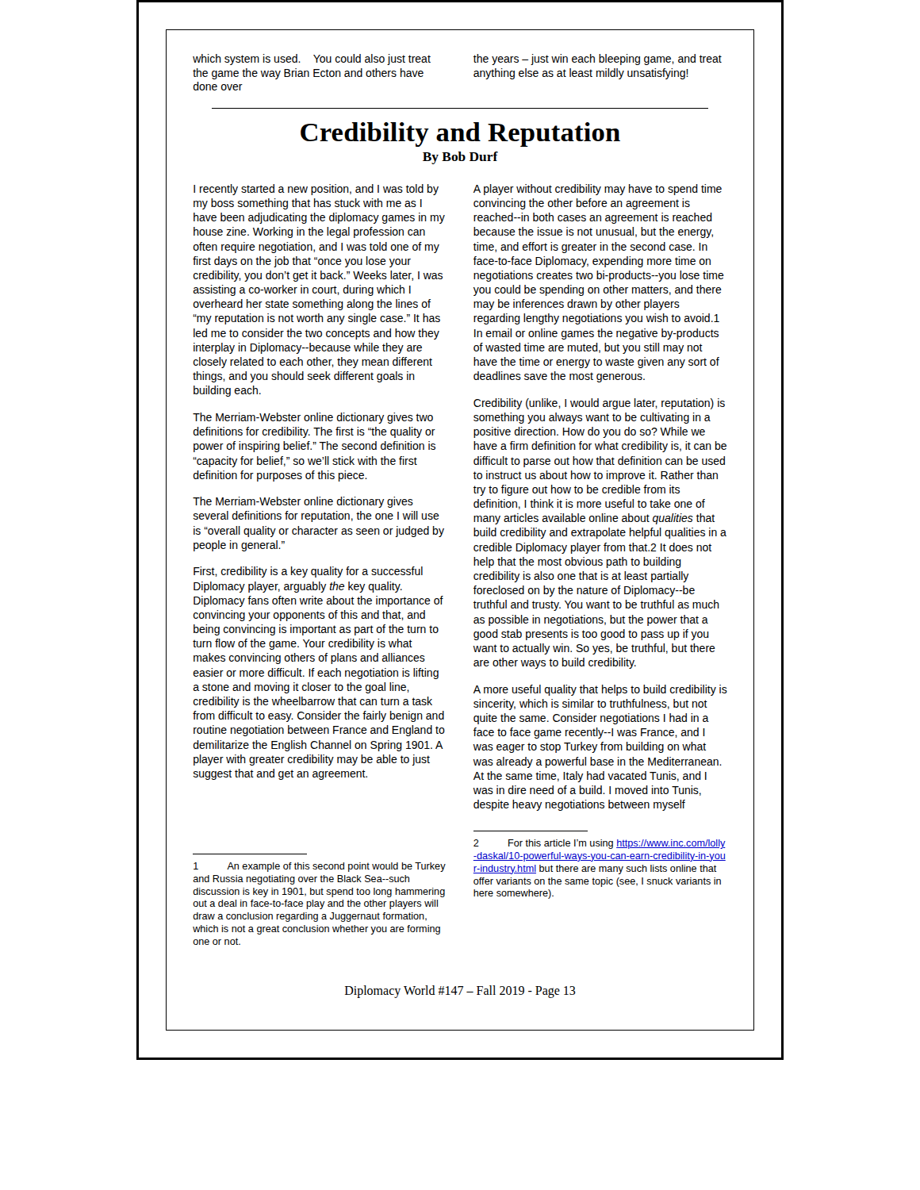which system is used. You could also just treat the game the way Brian Ecton and others have done over
the years – just win each bleeping game, and treat anything else as at least mildly unsatisfying!
Credibility and Reputation
By Bob Durf
I recently started a new position, and I was told by my boss something that has stuck with me as I have been adjudicating the diplomacy games in my house zine. Working in the legal profession can often require negotiation, and I was told one of my first days on the job that “once you lose your credibility, you don’t get it back.” Weeks later, I was assisting a co-worker in court, during which I overheard her state something along the lines of “my reputation is not worth any single case.” It has led me to consider the two concepts and how they interplay in Diplomacy--because while they are closely related to each other, they mean different things, and you should seek different goals in building each.
The Merriam-Webster online dictionary gives two definitions for credibility. The first is “the quality or power of inspiring belief.” The second definition is “capacity for belief,” so we’ll stick with the first definition for purposes of this piece.
The Merriam-Webster online dictionary gives several definitions for reputation, the one I will use is “overall quality or character as seen or judged by people in general.”
First, credibility is a key quality for a successful Diplomacy player, arguably the key quality. Diplomacy fans often write about the importance of convincing your opponents of this and that, and being convincing is important as part of the turn to turn flow of the game. Your credibility is what makes convincing others of plans and alliances easier or more difficult. If each negotiation is lifting a stone and moving it closer to the goal line, credibility is the wheelbarrow that can turn a task from difficult to easy. Consider the fairly benign and routine negotiation between France and England to demilitarize the English Channel on Spring 1901. A player with greater credibility may be able to just suggest that and get an agreement.
1 An example of this second point would be Turkey and Russia negotiating over the Black Sea--such discussion is key in 1901, but spend too long hammering out a deal in face-to-face play and the other players will draw a conclusion regarding a Juggernaut formation, which is not a great conclusion whether you are forming one or not.
A player without credibility may have to spend time convincing the other before an agreement is reached--in both cases an agreement is reached because the issue is not unusual, but the energy, time, and effort is greater in the second case. In face-to-face Diplomacy, expending more time on negotiations creates two bi-products--you lose time you could be spending on other matters, and there may be inferences drawn by other players regarding lengthy negotiations you wish to avoid.1 In email or online games the negative by-products of wasted time are muted, but you still may not have the time or energy to waste given any sort of deadlines save the most generous.
Credibility (unlike, I would argue later, reputation) is something you always want to be cultivating in a positive direction. How do you do so? While we have a firm definition for what credibility is, it can be difficult to parse out how that definition can be used to instruct us about how to improve it. Rather than try to figure out how to be credible from its definition, I think it is more useful to take one of many articles available online about qualities that build credibility and extrapolate helpful qualities in a credible Diplomacy player from that.2 It does not help that the most obvious path to building credibility is also one that is at least partially foreclosed on by the nature of Diplomacy--be truthful and trusty. You want to be truthful as much as possible in negotiations, but the power that a good stab presents is too good to pass up if you want to actually win. So yes, be truthful, but there are other ways to build credibility.
A more useful quality that helps to build credibility is sincerity, which is similar to truthfulness, but not quite the same. Consider negotiations I had in a face to face game recently--I was France, and I was eager to stop Turkey from building on what was already a powerful base in the Mediterranean. At the same time, Italy had vacated Tunis, and I was in dire need of a build. I moved into Tunis, despite heavy negotiations between myself
2 For this article I’m using https://www.inc.com/lolly-daskal/10-powerful-ways-you-can-earn-credibility-in-your-industry.html but there are many such lists online that offer variants on the same topic (see, I snuck variants in here somewhere).
Diplomacy World #147 – Fall 2019 - Page 13